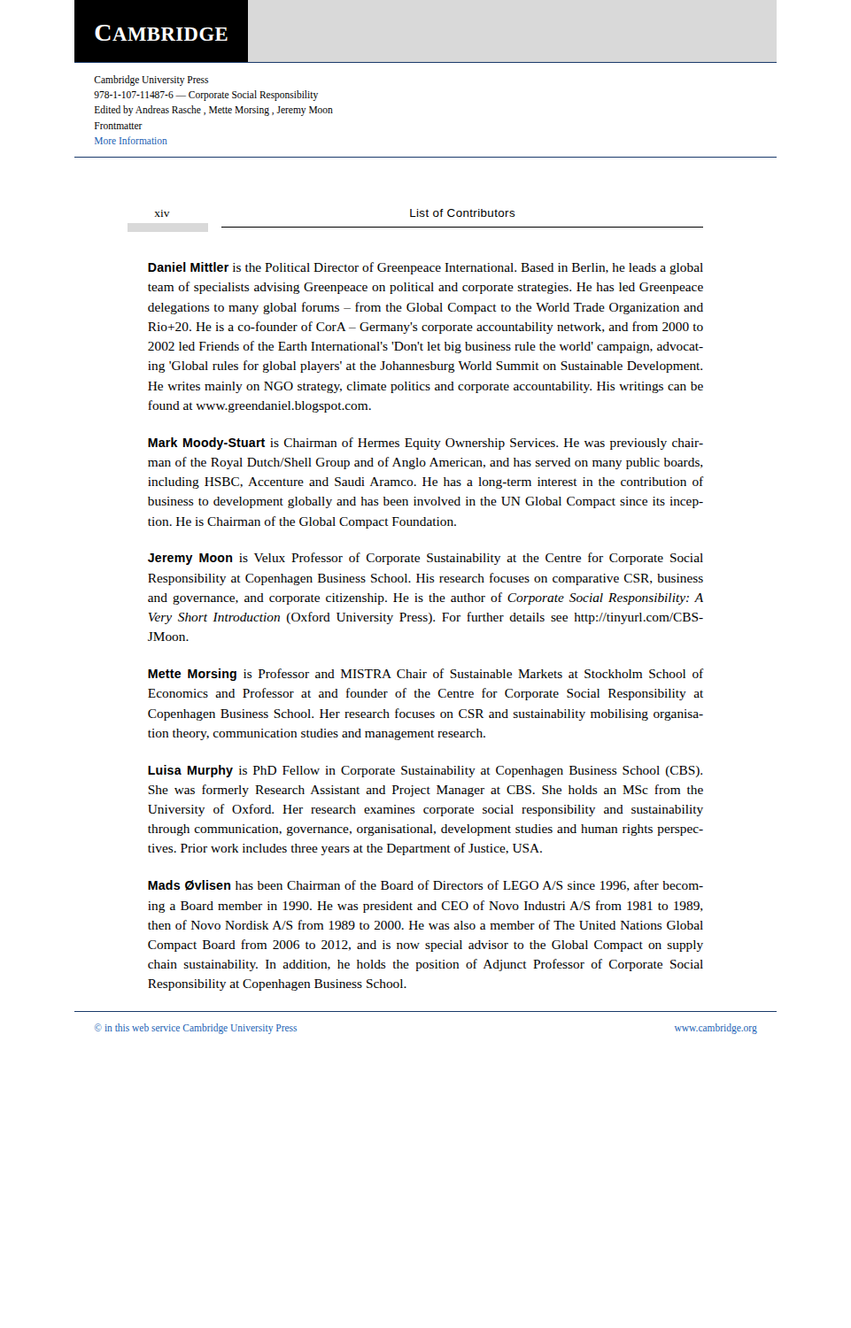CAMBRIDGE
Cambridge University Press
978-1-107-11487-6 — Corporate Social Responsibility
Edited by Andreas Rasche , Mette Morsing , Jeremy Moon
Frontmatter
More Information
xiv
List of Contributors
Daniel Mittler is the Political Director of Greenpeace International. Based in Berlin, he leads a global team of specialists advising Greenpeace on political and corporate strategies. He has led Greenpeace delegations to many global forums – from the Global Compact to the World Trade Organization and Rio+20. He is a co-founder of CorA – Germany's corporate accountability network, and from 2000 to 2002 led Friends of the Earth International's 'Don't let big business rule the world' campaign, advocating 'Global rules for global players' at the Johannesburg World Summit on Sustainable Development. He writes mainly on NGO strategy, climate politics and corporate accountability. His writings can be found at www.greendaniel.blogspot.com.
Mark Moody-Stuart is Chairman of Hermes Equity Ownership Services. He was previously chairman of the Royal Dutch/Shell Group and of Anglo American, and has served on many public boards, including HSBC, Accenture and Saudi Aramco. He has a long-term interest in the contribution of business to development globally and has been involved in the UN Global Compact since its inception. He is Chairman of the Global Compact Foundation.
Jeremy Moon is Velux Professor of Corporate Sustainability at the Centre for Corporate Social Responsibility at Copenhagen Business School. His research focuses on comparative CSR, business and governance, and corporate citizenship. He is the author of Corporate Social Responsibility: A Very Short Introduction (Oxford University Press). For further details see http://tinyurl.com/CBS-JMoon.
Mette Morsing is Professor and MISTRA Chair of Sustainable Markets at Stockholm School of Economics and Professor at and founder of the Centre for Corporate Social Responsibility at Copenhagen Business School. Her research focuses on CSR and sustainability mobilising organisation theory, communication studies and management research.
Luisa Murphy is PhD Fellow in Corporate Sustainability at Copenhagen Business School (CBS). She was formerly Research Assistant and Project Manager at CBS. She holds an MSc from the University of Oxford. Her research examines corporate social responsibility and sustainability through communication, governance, organisational, development studies and human rights perspectives. Prior work includes three years at the Department of Justice, USA.
Mads Øvlisen has been Chairman of the Board of Directors of LEGO A/S since 1996, after becoming a Board member in 1990. He was president and CEO of Novo Industri A/S from 1981 to 1989, then of Novo Nordisk A/S from 1989 to 2000. He was also a member of The United Nations Global Compact Board from 2006 to 2012, and is now special advisor to the Global Compact on supply chain sustainability. In addition, he holds the position of Adjunct Professor of Corporate Social Responsibility at Copenhagen Business School.
© in this web service Cambridge University Press
www.cambridge.org